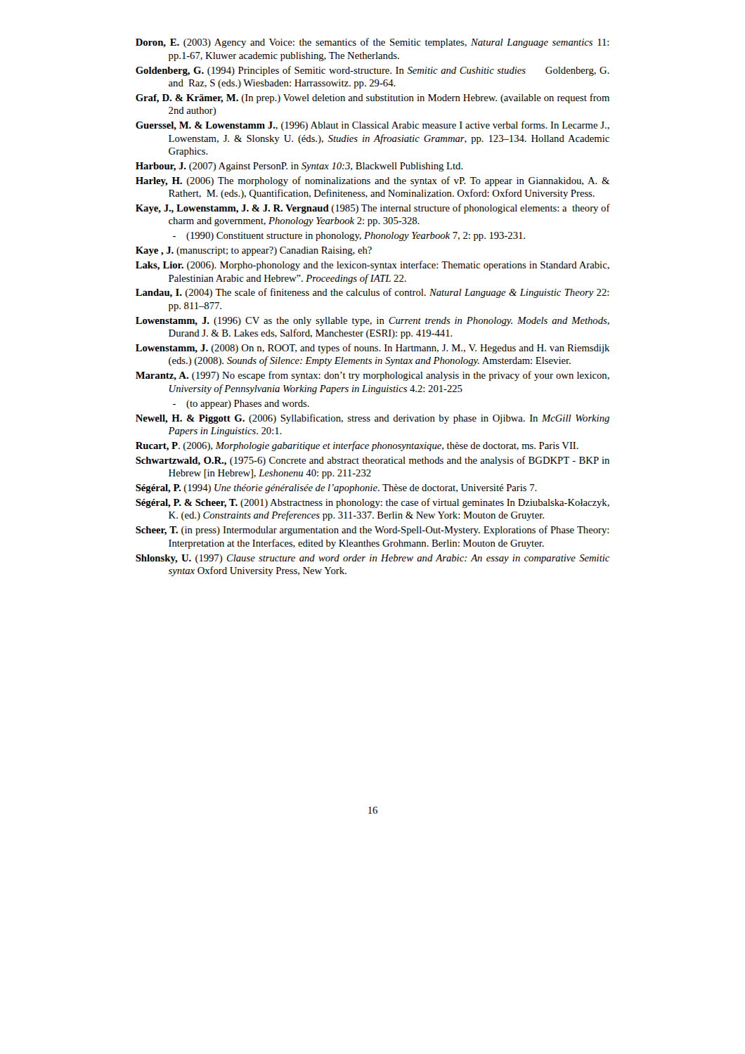Doron, E. (2003) Agency and Voice: the semantics of the Semitic templates, Natural Language semantics 11: pp.1-67, Kluwer academic publishing, The Netherlands.
Goldenberg, G. (1994) Principles of Semitic word-structure. In Semitic and Cushitic studies Goldenberg, G. and Raz, S (eds.) Wiesbaden: Harrassowitz. pp. 29-64.
Graf, D. & Krämer, M. (In prep.) Vowel deletion and substitution in Modern Hebrew. (available on request from 2nd author)
Guerssel, M. & Lowenstamm J., (1996) Ablaut in Classical Arabic measure I active verbal forms. In Lecarme J., Lowenstam, J. & Slonsky U. (éds.), Studies in Afroasiatic Grammar, pp. 123–134. Holland Academic Graphics.
Harbour, J. (2007) Against PersonP. in Syntax 10:3, Blackwell Publishing Ltd.
Harley, H. (2006) The morphology of nominalizations and the syntax of vP. To appear in Giannakidou, A. & Rathert, M. (eds.), Quantification, Definiteness, and Nominalization. Oxford: Oxford University Press.
Kaye, J., Lowenstamm, J. & J. R. Vergnaud (1985) The internal structure of phonological elements: a theory of charm and government, Phonology Yearbook 2: pp. 305-328.
- (1990) Constituent structure in phonology, Phonology Yearbook 7, 2: pp. 193-231.
Kaye , J. (manuscript; to appear?) Canadian Raising, eh?
Laks, Lior. (2006). Morpho-phonology and the lexicon-syntax interface: Thematic operations in Standard Arabic, Palestinian Arabic and Hebrew”. Proceedings of IATL 22.
Landau, I. (2004) The scale of finiteness and the calculus of control. Natural Language & Linguistic Theory 22: pp. 811–877.
Lowenstamm, J. (1996) CV as the only syllable type, in Current trends in Phonology. Models and Methods, Durand J. & B. Lakes eds, Salford, Manchester (ESRI): pp. 419-441.
Lowenstamm, J. (2008) On n, ROOT, and types of nouns. In Hartmann, J. M., V. Hegedus and H. van Riemsdijk (eds.) (2008). Sounds of Silence: Empty Elements in Syntax and Phonology. Amsterdam: Elsevier.
Marantz, A. (1997) No escape from syntax: don’t try morphological analysis in the privacy of your own lexicon, University of Pennsylvania Working Papers in Linguistics 4.2: 201-225
- (to appear) Phases and words.
Newell, H. & Piggott G. (2006) Syllabification, stress and derivation by phase in Ojibwa. In McGill Working Papers in Linguistics. 20:1.
Rucart, P. (2006), Morphologie gabaritique et interface phonosyntaxique, thèse de doctorat, ms. Paris VII.
Schwartzwald, O.R., (1975-6) Concrete and abstract theoratical methods and the analysis of BGDKPT - BKP in Hebrew [in Hebrew], Leshonenu 40: pp. 211-232
Ségéral, P. (1994) Une théorie généralisée de l’apophonie. Thèse de doctorat, Université Paris 7.
Ségéral, P. & Scheer, T. (2001) Abstractness in phonology: the case of virtual geminates In Dziubalska-Kołaczyk, K. (ed.) Constraints and Preferences pp. 311-337. Berlin & New York: Mouton de Gruyter.
Scheer, T. (in press) Intermodular argumentation and the Word-Spell-Out-Mystery. Explorations of Phase Theory: Interpretation at the Interfaces, edited by Kleanthes Grohmann. Berlin: Mouton de Gruyter.
Shlonsky, U. (1997) Clause structure and word order in Hebrew and Arabic: An essay in comparative Semitic syntax Oxford University Press, New York.
16